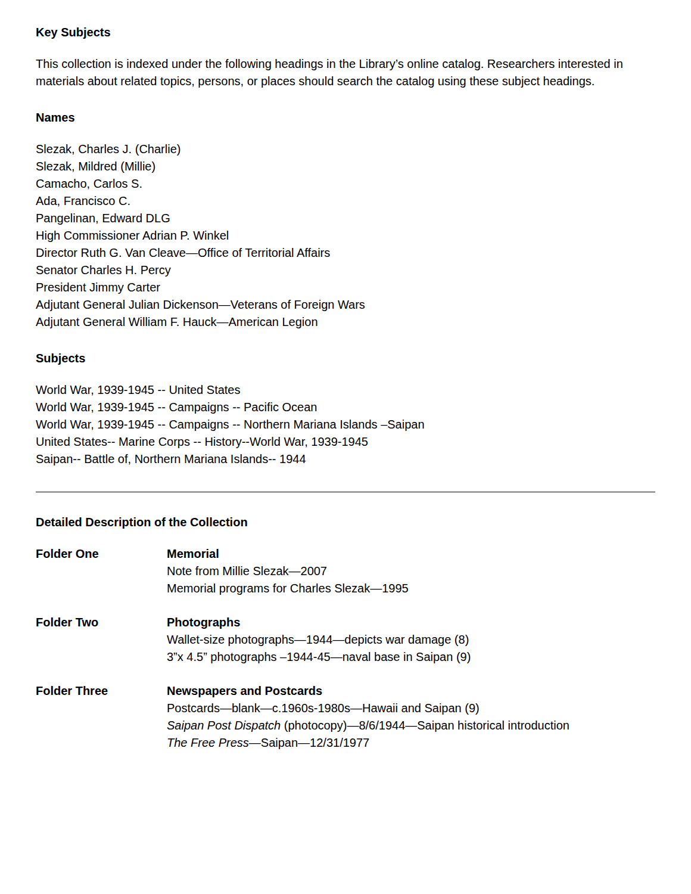Key Subjects
This collection is indexed under the following headings in the Library’s online catalog. Researchers interested in materials about related topics, persons, or places should search the catalog using these subject headings.
Names
Slezak, Charles J. (Charlie)
Slezak, Mildred (Millie)
Camacho, Carlos S.
Ada, Francisco C.
Pangelinan, Edward DLG
High Commissioner Adrian P. Winkel
Director Ruth G. Van Cleave—Office of Territorial Affairs
Senator Charles H. Percy
President Jimmy Carter
Adjutant General Julian Dickenson—Veterans of Foreign Wars
Adjutant General William F. Hauck—American Legion
Subjects
World War, 1939-1945 -- United States
World War, 1939-1945 -- Campaigns -- Pacific Ocean
World War, 1939-1945 -- Campaigns -- Northern Mariana Islands –Saipan
United States-- Marine Corps -- History--World War, 1939-1945
Saipan-- Battle of, Northern Mariana Islands-- 1944
Detailed Description of the Collection
Folder One
Memorial
Note from Millie Slezak—2007
Memorial programs for Charles Slezak—1995
Folder Two
Photographs
Wallet-size photographs—1944—depicts war damage (8)
3”x 4.5” photographs –1944-45—naval base in Saipan (9)
Folder Three
Newspapers and Postcards
Postcards—blank—c.1960s-1980s—Hawaii and Saipan (9)
Saipan Post Dispatch (photocopy)—8/6/1944—Saipan historical introduction
The Free Press—Saipan—12/31/1977